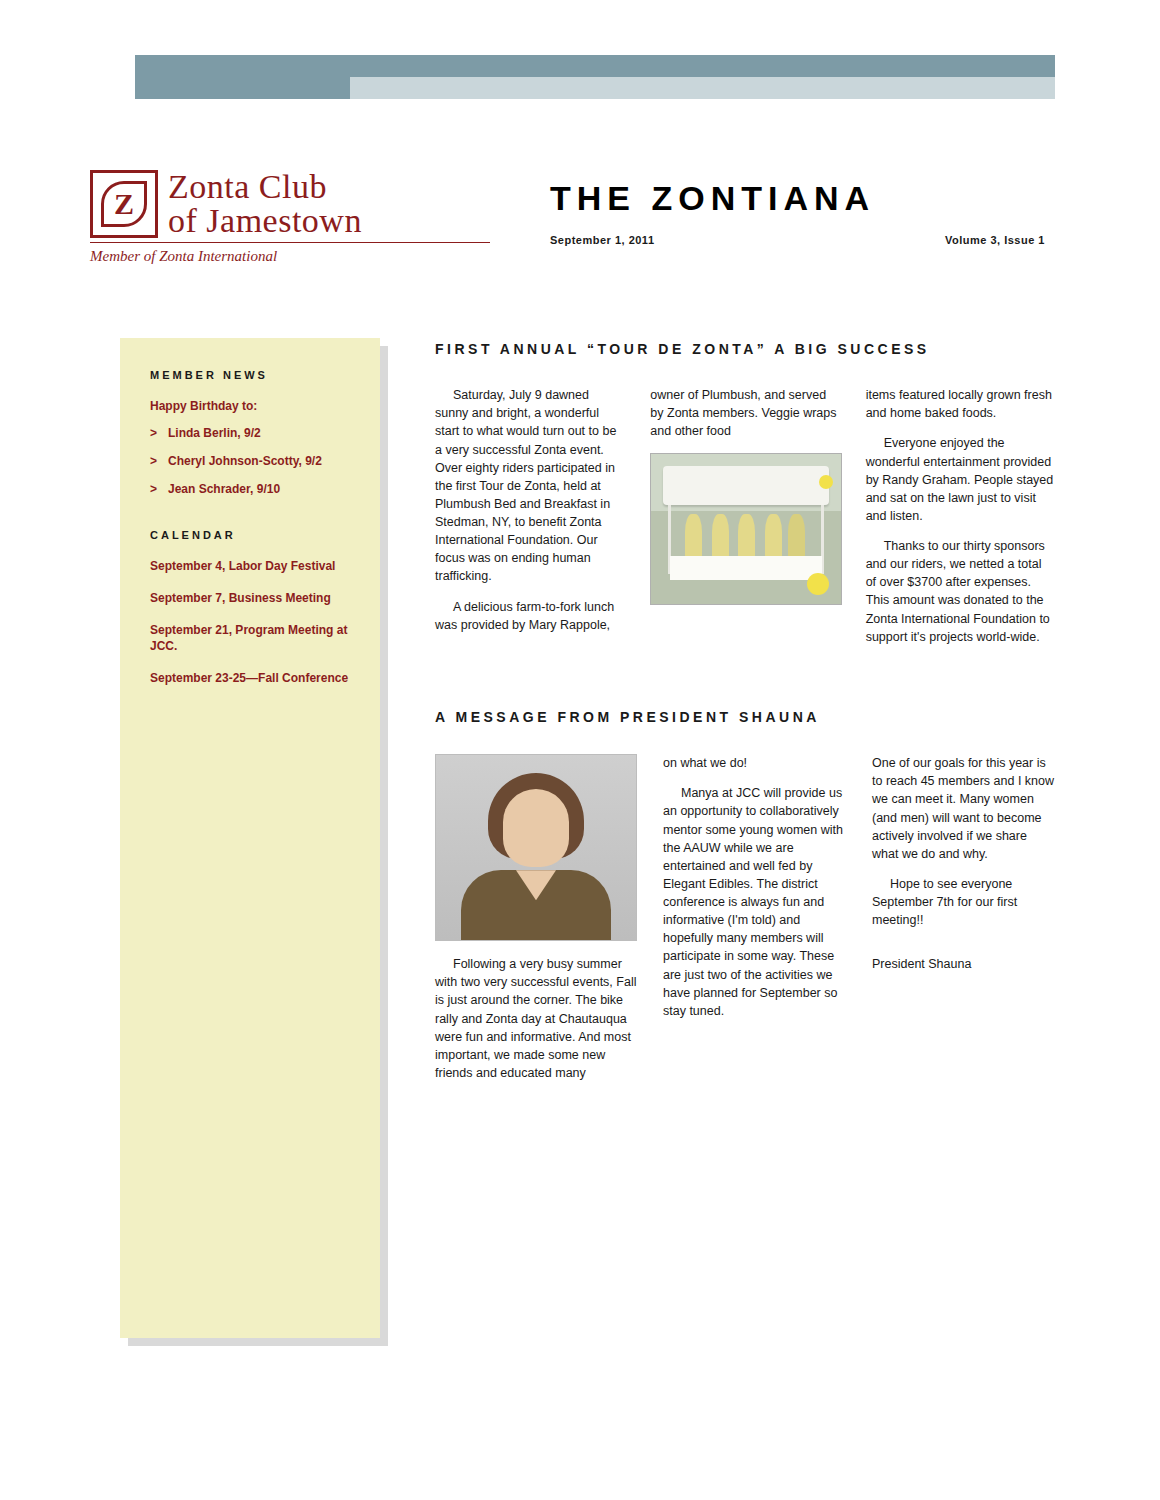Zonta Club
of Jamestown
Member of Zonta International
THE ZONTIANA
September 1, 2011 Volume 3, Issue 1
Member News
Happy Birthday to:
Linda Berlin, 9/2
Cheryl Johnson-Scotty, 9/2
Jean Schrader, 9/10
Calendar
September 4, Labor Day Festival
September 7, Business Meeting
September 21, Program Meeting at JCC.
September 23-25—Fall Conference
First Annual “Tour de Zonta” a Big Success
Saturday, July 9 dawned sunny and bright, a wonderful start to what would turn out to be a very successful Zonta event. Over eighty riders participated in the first Tour de Zonta, held at Plumbush Bed and Breakfast in Stedman, NY, to benefit Zonta International Foundation. Our focus was on ending human trafficking.
A delicious farm-to-fork lunch was provided by Mary Rappole, owner of Plumbush, and served by Zonta members. Veggie wraps and other food
items featured locally grown fresh and home baked foods.
Everyone enjoyed the wonderful entertainment provided by Randy Graham. People stayed and sat on the lawn just to visit and listen.
Thanks to our thirty sponsors and our riders, we netted a total of over $3700 after expenses. This amount was donated to the Zonta International Foundation to support it's projects world-wide.
A Message from President Shauna
Following a very busy summer with two very successful events, Fall is just around the corner. The bike rally and Zonta day at Chautauqua were fun and informative. And most important, we made some new friends and educated many
on what we do!
Manya at JCC will provide us an opportunity to collaboratively mentor some young women with the AAUW while we are entertained and well fed by Elegant Edibles. The district conference is always fun and informative (I'm told) and hopefully many members will participate in some way. These are just two of the activities we have planned for September so stay tuned.
One of our goals for this year is to reach 45 members and I know we can meet it. Many women (and men) will want to become actively involved if we share what we do and why.
Hope to see everyone September 7th for our first meeting!!
President Shauna